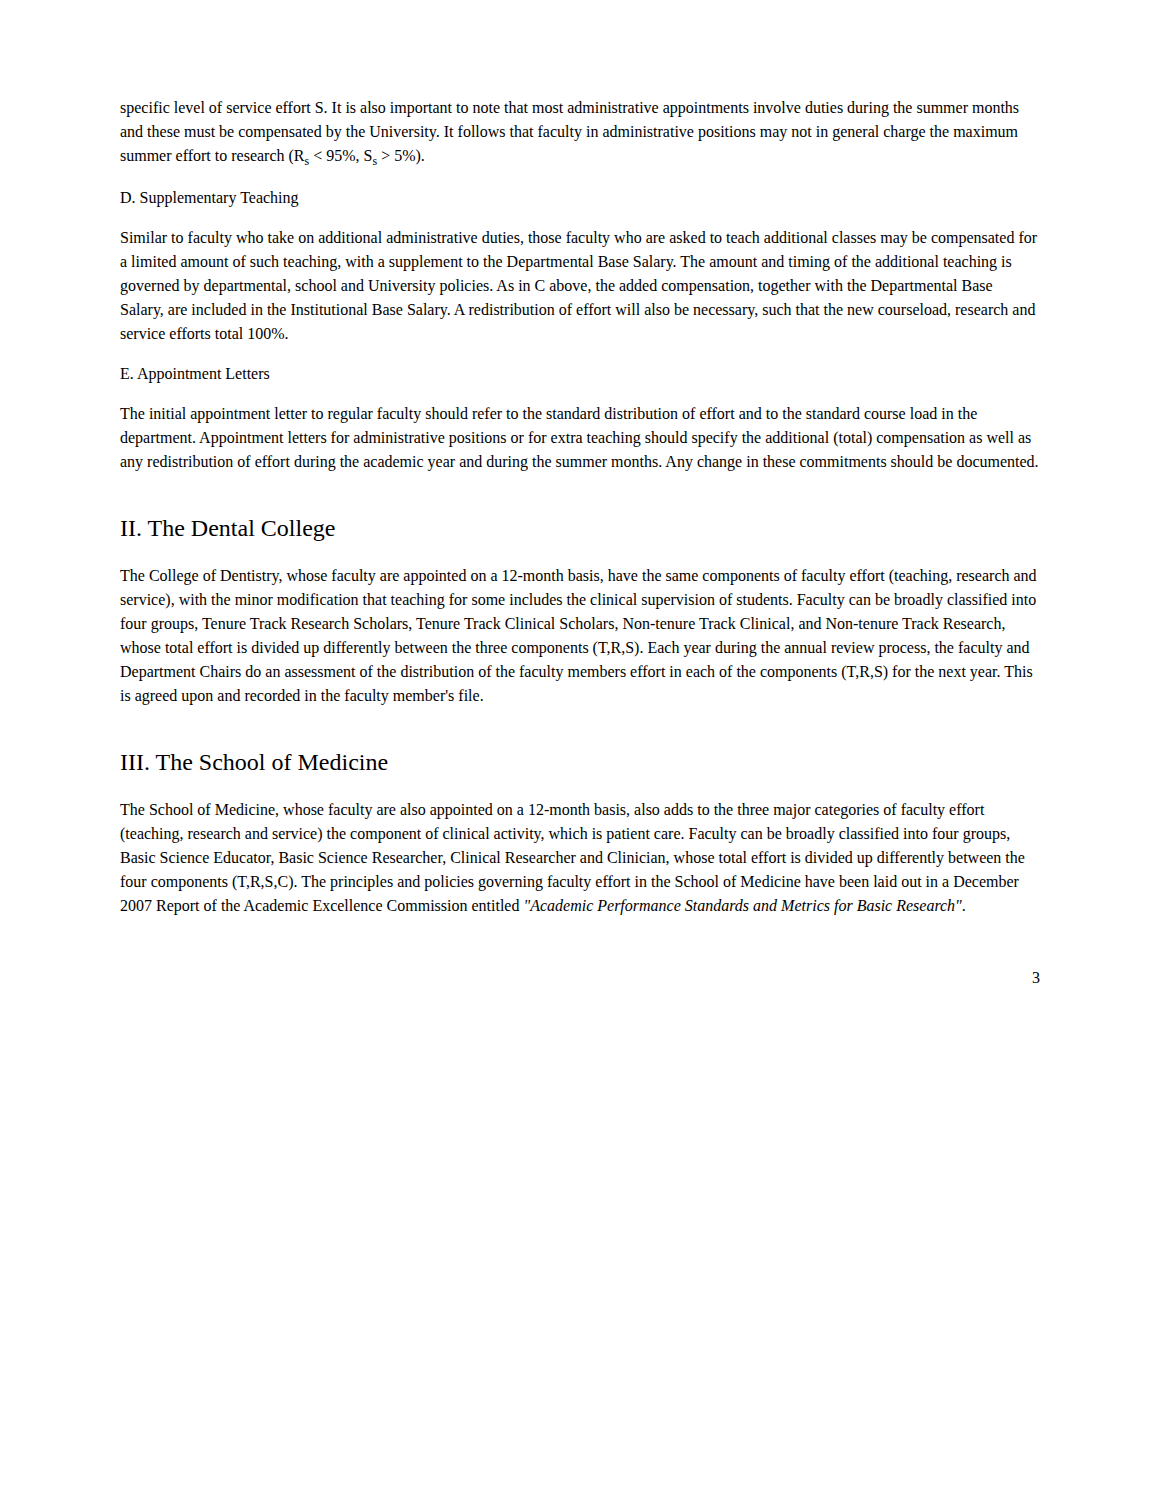specific level of service effort S. It is also important to note that most administrative appointments involve duties during the summer months and these must be compensated by the University. It follows that faculty in administrative positions may not in general charge the maximum summer effort to research (Rs < 95%, Ss > 5%).
D. Supplementary Teaching
Similar to faculty who take on additional administrative duties, those faculty who are asked to teach additional classes may be compensated for a limited amount of such teaching, with a supplement to the Departmental Base Salary. The amount and timing of the additional teaching is governed by departmental, school and University policies. As in C above, the added compensation, together with the Departmental Base Salary, are included in the Institutional Base Salary. A redistribution of effort will also be necessary, such that the new courseload, research and service efforts total 100%.
E. Appointment Letters
The initial appointment letter to regular faculty should refer to the standard distribution of effort and to the standard course load in the department. Appointment letters for administrative positions or for extra teaching should specify the additional (total) compensation as well as any redistribution of effort during the academic year and during the summer months. Any change in these commitments should be documented.
II. The Dental College
The College of Dentistry, whose faculty are appointed on a 12-month basis, have the same components of faculty effort (teaching, research and service), with the minor modification that teaching for some includes the clinical supervision of students. Faculty can be broadly classified into four groups, Tenure Track Research Scholars, Tenure Track Clinical Scholars, Non-tenure Track Clinical, and Non-tenure Track Research, whose total effort is divided up differently between the three components (T,R,S). Each year during the annual review process, the faculty and Department Chairs do an assessment of the distribution of the faculty members effort in each of the components (T,R,S) for the next year. This is agreed upon and recorded in the faculty member's file.
III. The School of Medicine
The School of Medicine, whose faculty are also appointed on a 12-month basis, also adds to the three major categories of faculty effort (teaching, research and service) the component of clinical activity, which is patient care. Faculty can be broadly classified into four groups, Basic Science Educator, Basic Science Researcher, Clinical Researcher and Clinician, whose total effort is divided up differently between the four components (T,R,S,C). The principles and policies governing faculty effort in the School of Medicine have been laid out in a December 2007 Report of the Academic Excellence Commission entitled "Academic Performance Standards and Metrics for Basic Research".
3